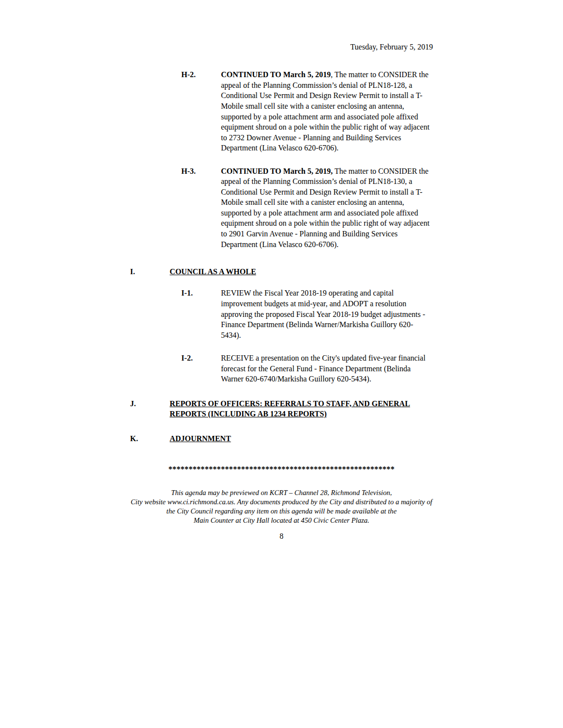Tuesday, February 5, 2019
H-2.
CONTINUED TO March 5, 2019, The matter to CONSIDER the appeal of the Planning Commission’s denial of PLN18-128, a Conditional Use Permit and Design Review Permit to install a T-Mobile small cell site with a canister enclosing an antenna, supported by a pole attachment arm and associated pole affixed equipment shroud on a pole within the public right of way adjacent to 2732 Downer Avenue - Planning and Building Services Department (Lina Velasco 620-6706).
H-3.
CONTINUED TO March 5, 2019, The matter to CONSIDER the appeal of the Planning Commission’s denial of PLN18-130, a Conditional Use Permit and Design Review Permit to install a T-Mobile small cell site with a canister enclosing an antenna, supported by a pole attachment arm and associated pole affixed equipment shroud on a pole within the public right of way adjacent to 2901 Garvin Avenue - Planning and Building Services Department (Lina Velasco 620-6706).
I.
COUNCIL AS A WHOLE
I-1.
REVIEW the Fiscal Year 2018-19 operating and capital improvement budgets at mid-year, and ADOPT a resolution approving the proposed Fiscal Year 2018-19 budget adjustments - Finance Department (Belinda Warner/Markisha Guillory 620-5434).
I-2.
RECEIVE a presentation on the City's updated five-year financial forecast for the General Fund - Finance Department (Belinda Warner 620-6740/Markisha Guillory 620-5434).
J.
REPORTS OF OFFICERS: REFERRALS TO STAFF, AND GENERAL REPORTS (INCLUDING AB 1234 REPORTS)
K.
ADJOURNMENT
********************************************************
This agenda may be previewed on KCRT – Channel 28, Richmond Television,
City website www.ci.richmond.ca.us. Any documents produced by the City and distributed to a majority of
the City Council regarding any item on this agenda will be made available at the
Main Counter at City Hall located at 450 Civic Center Plaza.
8